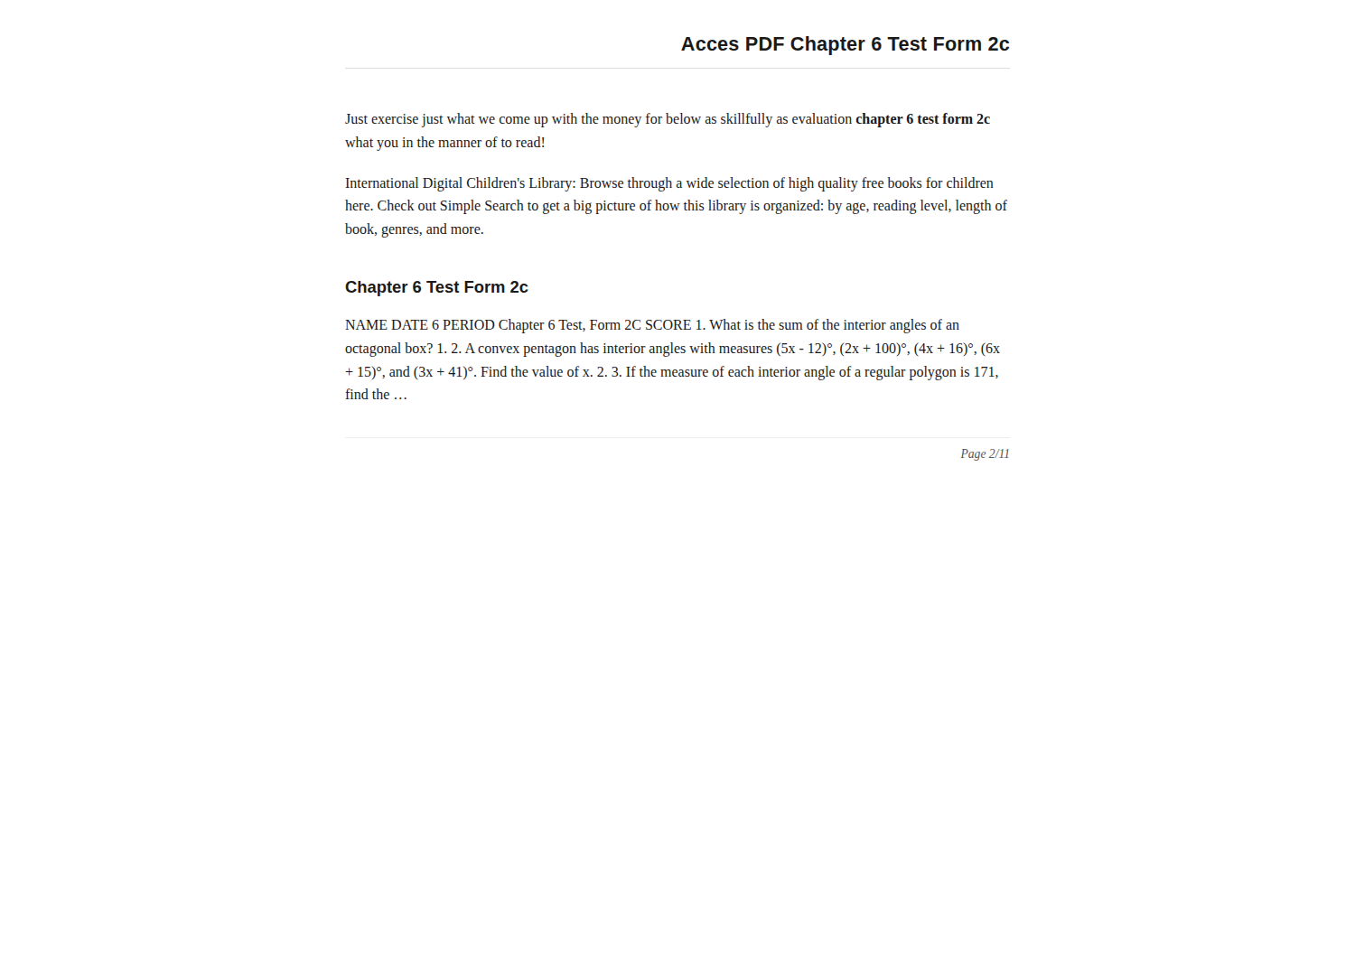Acces PDF Chapter 6 Test Form 2c
Just exercise just what we come up with the money for below as skillfully as evaluation chapter 6 test form 2c what you in the manner of to read!
International Digital Children's Library: Browse through a wide selection of high quality free books for children here. Check out Simple Search to get a big picture of how this library is organized: by age, reading level, length of book, genres, and more.
Chapter 6 Test Form 2c
NAME DATE 6 PERIOD Chapter 6 Test, Form 2C SCORE 1. What is the sum of the interior angles of an octagonal box? 1. 2. A convex pentagon has interior angles with measures (5x - 12)°, (2x + 100)°, (4x + 16)°, (6x + 15)°, and (3x + 41)°. Find the value of x. 2. 3. If the measure of each interior angle of a regular polygon is 171, find the …
Page 2/11